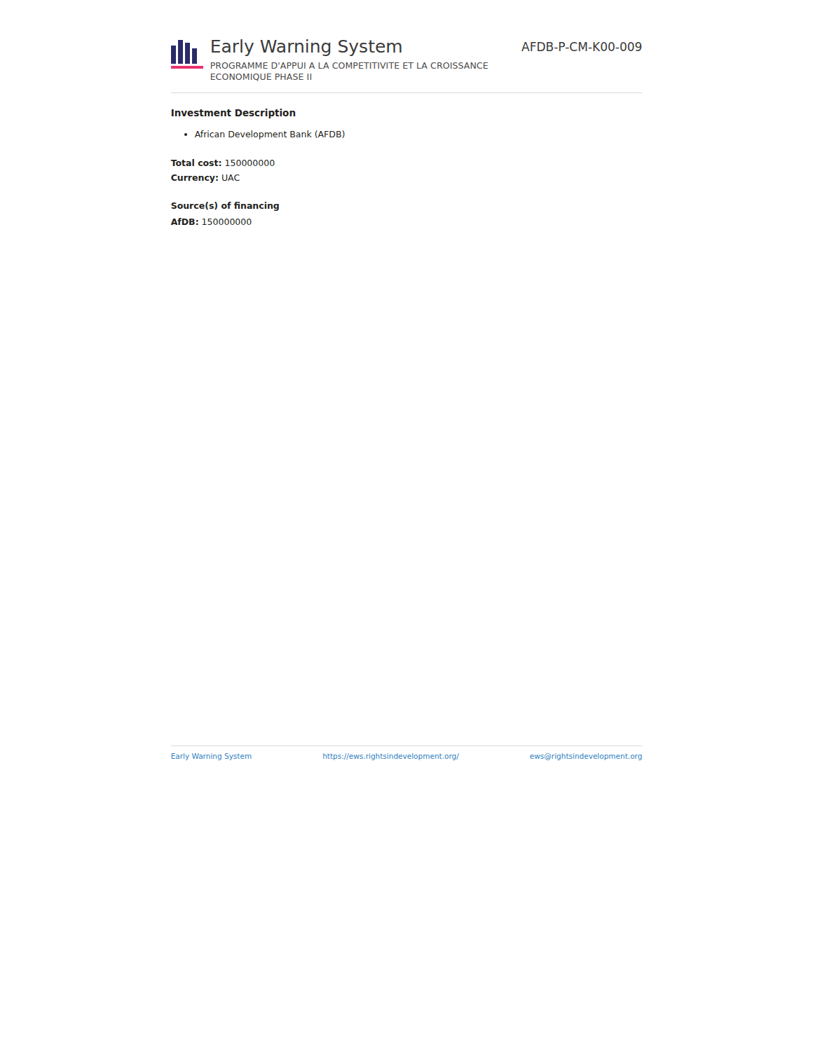Early Warning System
PROGRAMME D'APPUI A LA COMPETITIVITE ET LA CROISSANCE ECONOMIQUE PHASE II
AFDB-P-CM-K00-009
Investment Description
African Development Bank (AFDB)
Total cost: 150000000
Currency: UAC
Source(s) of financing
AfDB: 150000000
Early Warning System
https://ews.rightsindevelopment.org/
ews@rightsindevelopment.org